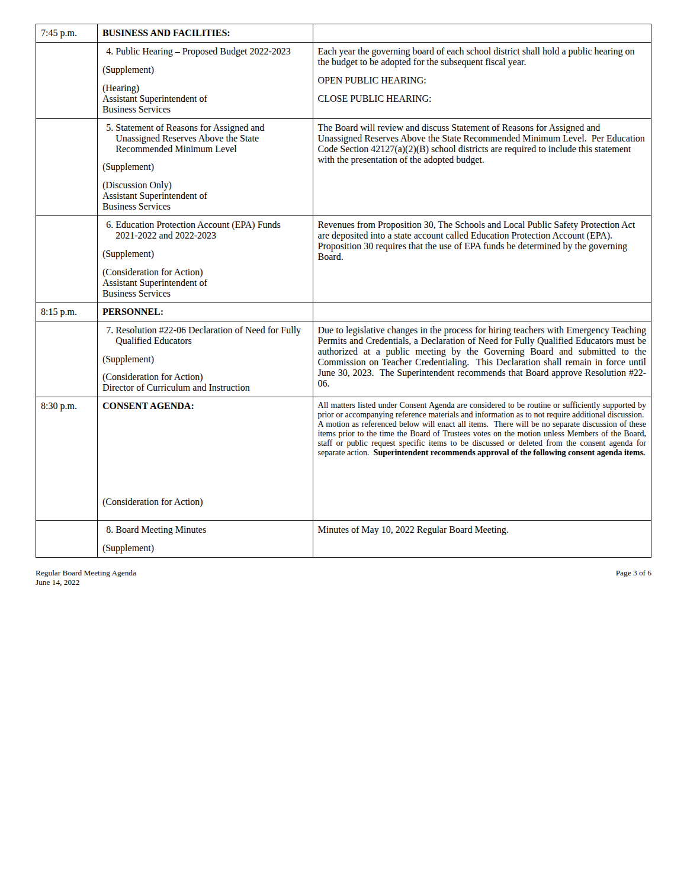| 7:45 p.m. | BUSINESS AND FACILITIES: | |
| | Public Hearing – Proposed Budget 2022-2023 (Supplement) (Hearing) Assistant Superintendent of Business Services | Each year the governing board of each school district shall hold a public hearing on the budget to be adopted for the subsequent fiscal year. OPEN PUBLIC HEARING: CLOSE PUBLIC HEARING: |
| | Statement of Reasons for Assigned and Unassigned Reserves Above the State Recommended Minimum Level (Supplement) (Discussion Only) Assistant Superintendent of Business Services | The Board will review and discuss Statement of Reasons for Assigned and Unassigned Reserves Above the State Recommended Minimum Level. Per Education Code Section 42127(a)(2)(B) school districts are required to include this statement with the presentation of the adopted budget. |
| | Education Protection Account (EPA) Funds 2021-2022 and 2022-2023 (Supplement) (Consideration for Action) Assistant Superintendent of Business Services | Revenues from Proposition 30, The Schools and Local Public Safety Protection Act are deposited into a state account called Education Protection Account (EPA). Proposition 30 requires that the use of EPA funds be determined by the governing Board. |
| 8:15 p.m. | PERSONNEL: | |
| | Resolution #22-06 Declaration of Need for Fully Qualified Educators (Supplement) (Consideration for Action) Director of Curriculum and Instruction | Due to legislative changes in the process for hiring teachers with Emergency Teaching Permits and Credentials, a Declaration of Need for Fully Qualified Educators must be authorized at a public meeting by the Governing Board and submitted to the Commission on Teacher Credentialing. This Declaration shall remain in force until June 30, 2023. The Superintendent recommends that Board approve Resolution #22-06. |
| 8:30 p.m. | CONSENT AGENDA: (Consideration for Action) | All matters listed under Consent Agenda are considered to be routine or sufficiently supported by prior or accompanying reference materials and information as to not require additional discussion. A motion as referenced below will enact all items. There will be no separate discussion of these items prior to the time the Board of Trustees votes on the motion unless Members of the Board, staff or public request specific items to be discussed or deleted from the consent agenda for separate action. Superintendent recommends approval of the following consent agenda items. |
| | Board Meeting Minutes (Supplement) | Minutes of May 10, 2022 Regular Board Meeting. |
Regular Board Meeting Agenda June 14, 2022
Page 3 of 6